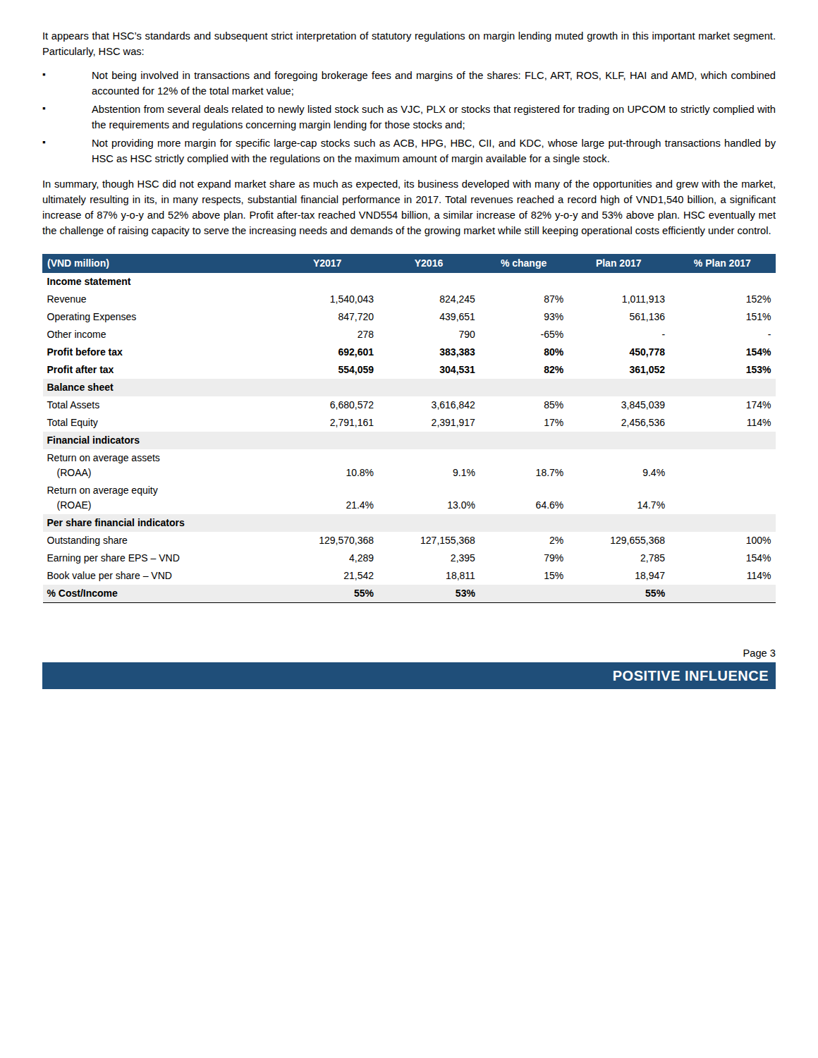It appears that HSC’s standards and subsequent strict interpretation of statutory regulations on margin lending muted growth in this important market segment. Particularly, HSC was:
Not being involved in transactions and foregoing brokerage fees and margins of the shares: FLC, ART, ROS, KLF, HAI and AMD, which combined accounted for 12% of the total market value;
Abstention from several deals related to newly listed stock such as VJC, PLX or stocks that registered for trading on UPCOM to strictly complied with the requirements and regulations concerning margin lending for those stocks and;
Not providing more margin for specific large-cap stocks such as ACB, HPG, HBC, CII, and KDC, whose large put-through transactions handled by HSC as HSC strictly complied with the regulations on the maximum amount of margin available for a single stock.
In summary, though HSC did not expand market share as much as expected, its business developed with many of the opportunities and grew with the market, ultimately resulting in its, in many respects, substantial financial performance in 2017. Total revenues reached a record high of VND1,540 billion, a significant increase of 87% y-o-y and 52% above plan. Profit after-tax reached VND554 billion, a similar increase of 82% y-o-y and 53% above plan. HSC eventually met the challenge of raising capacity to serve the increasing needs and demands of the growing market while still keeping operational costs efficiently under control.
| (VND million) | Y2017 | Y2016 | % change | Plan 2017 | % Plan 2017 |
| --- | --- | --- | --- | --- | --- |
| Income statement | | | | | |
| Revenue | 1,540,043 | 824,245 | 87% | 1,011,913 | 152% |
| Operating Expenses | 847,720 | 439,651 | 93% | 561,136 | 151% |
| Other income | 278 | 790 | -65% | - | - |
| Profit before tax | 692,601 | 383,383 | 80% | 450,778 | 154% |
| Profit after tax | 554,059 | 304,531 | 82% | 361,052 | 153% |
| Balance sheet | | | | | |
| Total Assets | 6,680,572 | 3,616,842 | 85% | 3,845,039 | 174% |
| Total Equity | 2,791,161 | 2,391,917 | 17% | 2,456,536 | 114% |
| Financial indicators | | | | | |
| Return on average assets (ROAA) | 10.8% | 9.1% | 18.7% | 9.4% | |
| Return on average equity (ROAE) | 21.4% | 13.0% | 64.6% | 14.7% | |
| Per share financial indicators | | | | | |
| Outstanding share | 129,570,368 | 127,155,368 | 2% | 129,655,368 | 100% |
| Earning per share EPS – VND | 4,289 | 2,395 | 79% | 2,785 | 154% |
| Book value per share – VND | 21,542 | 18,811 | 15% | 18,947 | 114% |
| % Cost/Income | 55% | 53% | | 55% | |
Page 3
POSITIVE INFLUENCE